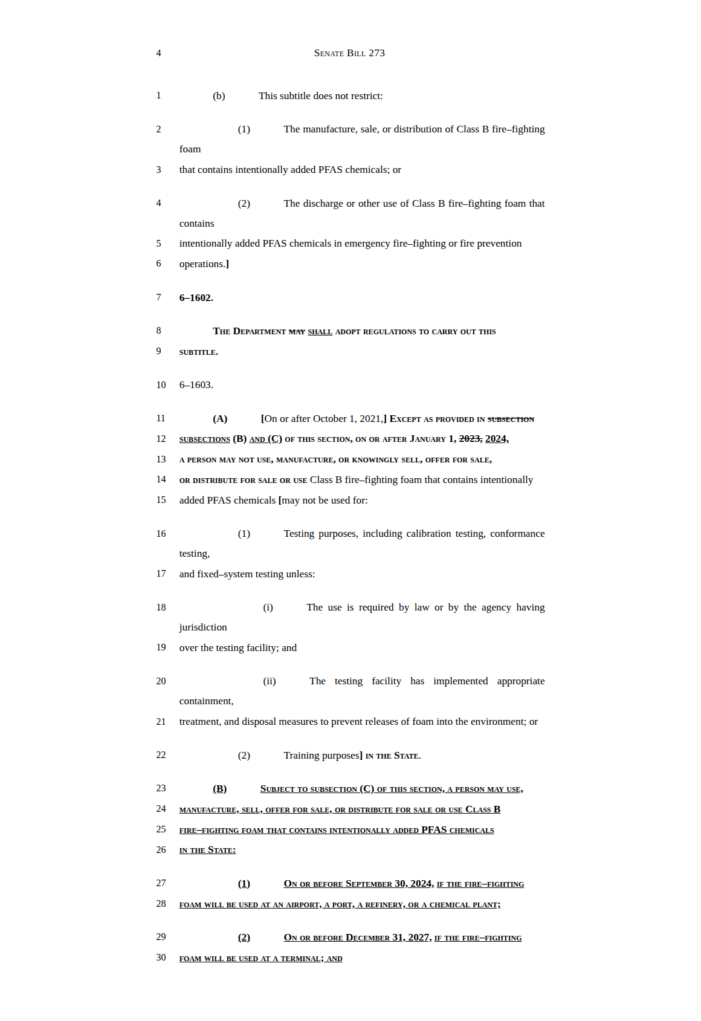4
Senate Bill 273
1
(b) This subtitle does not restrict:
2
(1) The manufacture, sale, or distribution of Class B fire–fighting foam
3
that contains intentionally added PFAS chemicals; or
4
(2) The discharge or other use of Class B fire–fighting foam that contains
5
intentionally added PFAS chemicals in emergency fire–fighting or fire prevention
6
operations.]
7
6–1602.
8
The Department may shall adopt regulations to carry out this
9
subtitle.
10
6–1603.
11
(A) [On or after October 1, 2021,] Except as provided in subsection
12
subsections (B) and (C) of this section, on or after January 1, 2023, 2024,
13
a person may not use, manufacture, or knowingly sell, offer for sale,
14
or distribute for sale or use Class B fire–fighting foam that contains intentionally
15
added PFAS chemicals [may not be used for:
16
(1) Testing purposes, including calibration testing, conformance testing,
17
and fixed–system testing unless:
18
(i) The use is required by law or by the agency having jurisdiction
19
over the testing facility; and
20
(ii) The testing facility has implemented appropriate containment,
21
treatment, and disposal measures to prevent releases of foam into the environment; or
22
(2) Training purposes] in the State.
23
(B) Subject to subsection (C) of this section, a person may use,
24
manufacture, sell, offer for sale, or distribute for sale or use Class B
25
fire–fighting foam that contains intentionally added PFAS chemicals
26
in the State:
27
(1) On or before September 30, 2024, if the fire–fighting
28
foam will be used at an airport, a port, a refinery, or a chemical plant;
29
(2) On or before December 31, 2027, if the fire–fighting
30
foam will be used at a terminal; and